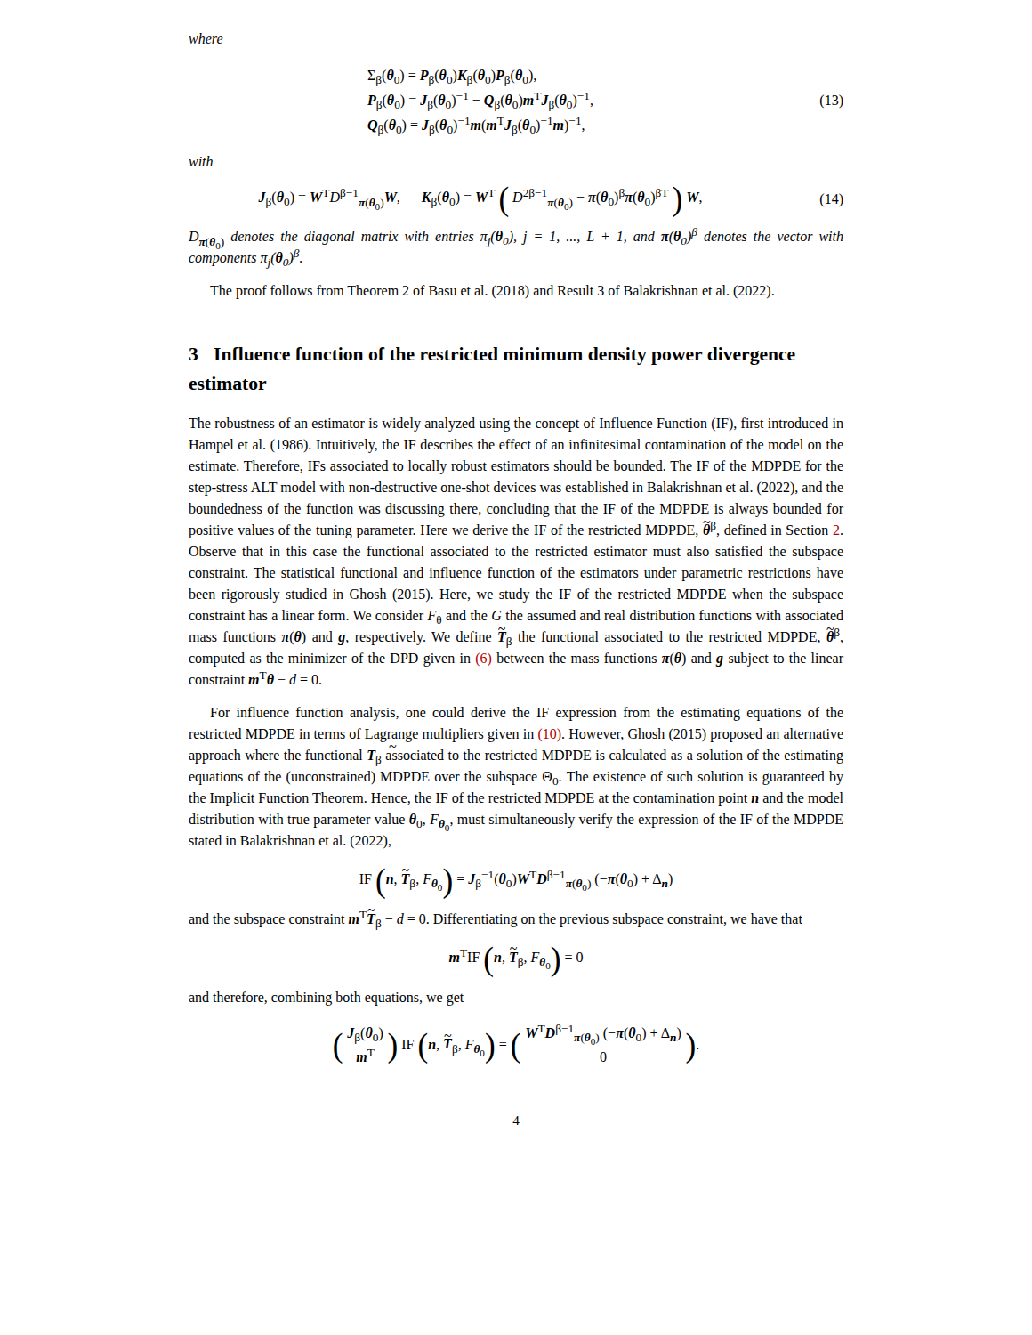where
Σβ(θ0) = Pβ(θ0)Kβ(θ0)Pβ(θ0),
Pβ(θ0) = Jβ(θ0)−1 − Qβ(θ0)mTJβ(θ0)−1,
Qβ(θ0) = Jβ(θ0)−1m(mTJβ(θ0)−1m)−1,
(13)
with
Jβ(θ0) = WTDβ−1π(θ0)W, Kβ(θ0) = WT ( D2β−1π(θ0) − π(θ0)βπ(θ0)βT ) W,
(14)
Dπ(θ0) denotes the diagonal matrix with entries πj(θ0), j = 1, ..., L + 1, and π(θ0)β denotes the vector with components πj(θ0)β.
The proof follows from Theorem 2 of Basu et al. (2018) and Result 3 of Balakrishnan et al. (2022).
3 Influence function of the restricted minimum density power divergence estimator
The robustness of an estimator is widely analyzed using the concept of Influence Function (IF), first introduced in Hampel et al. (1986). Intuitively, the IF describes the effect of an infinitesimal contamination of the model on the estimate. Therefore, IFs associated to locally robust estimators should be bounded. The IF of the MDPDE for the step-stress ALT model with non-destructive one-shot devices was established in Balakrishnan et al. (2022), and the boundedness of the function was discussing there, concluding that the IF of the MDPDE is always bounded for positive values of the tuning parameter. Here we derive the IF of the restricted MDPDE, θ~β, defined in Section 2. Observe that in this case the functional associated to the restricted estimator must also satisfied the subspace constraint. The statistical functional and influence function of the estimators under parametric restrictions have been rigorously studied in Ghosh (2015). Here, we study the IF of the restricted MDPDE when the subspace constraint has a linear form. We consider Fθ and the G the assumed and real distribution functions with associated mass functions π(θ) and g, respectively. We define T~β the functional associated to the restricted MDPDE, θ~β, computed as the minimizer of the DPD given in (6) between the mass functions π(θ) and g subject to the linear constraint mTθ − d = 0.
For influence function analysis, one could derive the IF expression from the estimating equations of the restricted MDPDE in terms of Lagrange multipliers given in (10). However, Ghosh (2015) proposed an alternative approach where the functional T~β associated to the restricted MDPDE is calculated as a solution of the estimating equations of the (unconstrained) MDPDE over the subspace Θ0. The existence of such solution is guaranteed by the Implicit Function Theorem. Hence, the IF of the restricted MDPDE at the contamination point n and the model distribution with true parameter value θ0, Fθ0, must simultaneously verify the expression of the IF of the MDPDE stated in Balakrishnan et al. (2022),
IF (n, T~β, Fθ0) = Jβ−1(θ0)WTDβ−1π(θ0) (−π(θ0) + Δn)
and the subspace constraint mTT~β − d = 0. Differentiating on the previous subspace constraint, we have that
mTIF (n, T~β, Fθ0) = 0
and therefore, combining both equations, we get
(
| J β ( θ 0 ) |
| m T |
) IF (n, T~β, Fθ0) = (
| W T D β−1 π ( θ 0 ) (− π ( θ 0 ) + Δ n ) |
| 0 |
).
4